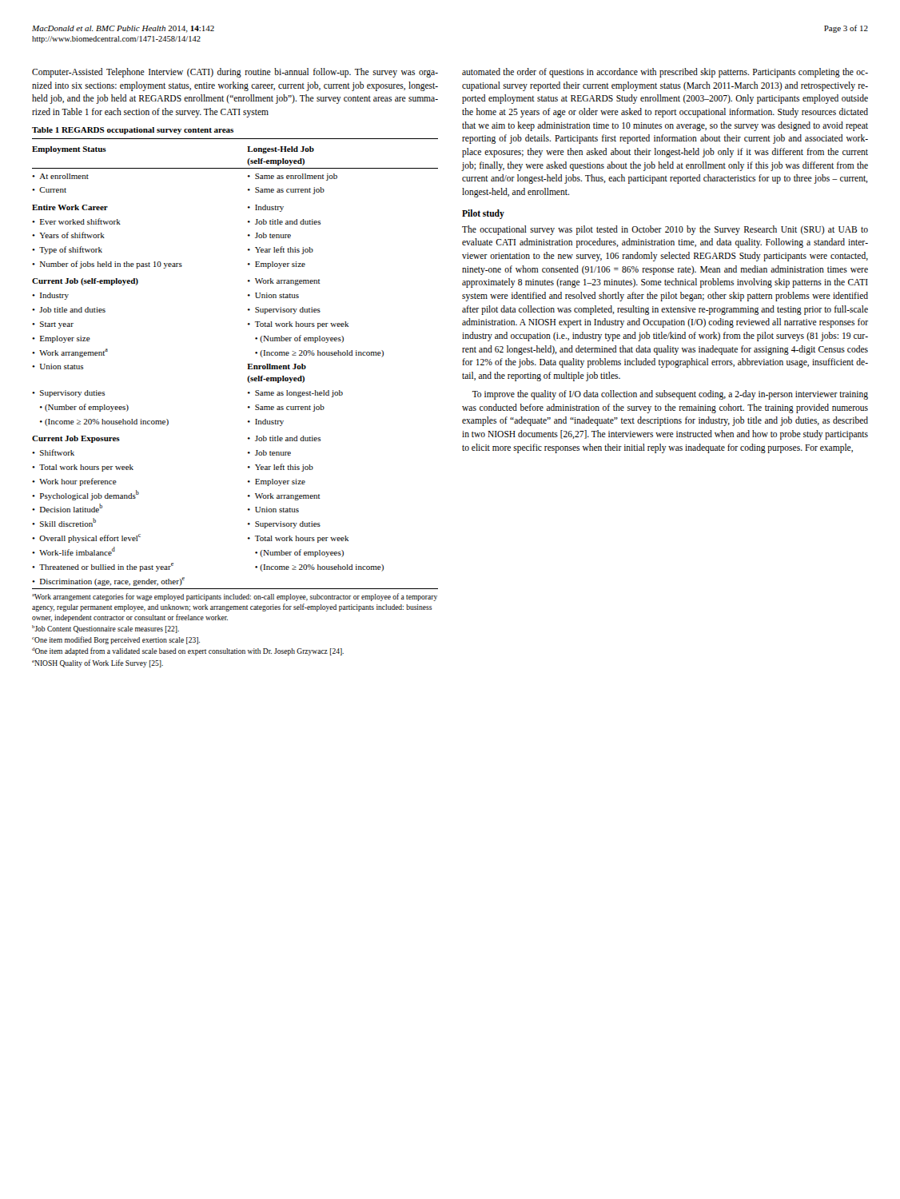MacDonald et al. BMC Public Health 2014, 14:142
http://www.biomedcentral.com/1471-2458/14/142
Page 3 of 12
Computer-Assisted Telephone Interview (CATI) during routine bi-annual follow-up. The survey was organized into six sections: employment status, entire working career, current job, current job exposures, longest-held job, and the job held at REGARDS enrollment (“enrollment job”). The survey content areas are summarized in Table 1 for each section of the survey. The CATI system
Table 1 REGARDS occupational survey content areas
| Employment Status | Longest-Held Job (self-employed) |
| At enrollment | Same as enrollment job |
| Current | Same as current job |
| Entire Work Career | Industry |
| Ever worked shiftwork | Job title and duties |
| Years of shiftwork | Job tenure |
| Type of shiftwork | Year left this job |
| Number of jobs held in the past 10 years | Employer size |
| Current Job (self-employed) | Work arrangement |
| Industry | Union status |
| Job title and duties | Supervisory duties |
| Start year | Total work hours per week |
| Employer size | • (Number of employees) |
| Work arrangement a | • (Income ≥ 20% household income) |
| Union status | Enrollment Job (self-employed) |
| Supervisory duties | Same as longest-held job |
| • (Number of employees) | Same as current job |
| • (Income ≥ 20% household income) | Industry |
| Current Job Exposures | Job title and duties |
| Shiftwork | Job tenure |
| Total work hours per week | Year left this job |
| Work hour preference | Employer size |
| Psychological job demands b | Work arrangement |
| Decision latitude b | Union status |
| Skill discretion b | Supervisory duties |
| Overall physical effort level c | Total work hours per week |
| Work-life imbalance d | • (Number of employees) |
| Threatened or bullied in the past year e | • (Income ≥ 20% household income) |
| Discrimination (age, race, gender, other) e | |
aWork arrangement categories for wage employed participants included: on-call employee, subcontractor or employee of a temporary agency, regular permanent employee, and unknown; work arrangement categories for self-employed participants included: business owner, independent contractor or consultant or freelance worker.
bJob Content Questionnaire scale measures [22].
cOne item modified Borg perceived exertion scale [23].
dOne item adapted from a validated scale based on expert consultation with Dr. Joseph Grzywacz [24].
eNIOSH Quality of Work Life Survey [25].
automated the order of questions in accordance with prescribed skip patterns. Participants completing the occupational survey reported their current employment status (March 2011-March 2013) and retrospectively reported employment status at REGARDS Study enrollment (2003–2007). Only participants employed outside the home at 25 years of age or older were asked to report occupational information. Study resources dictated that we aim to keep administration time to 10 minutes on average, so the survey was designed to avoid repeat reporting of job details. Participants first reported information about their current job and associated workplace exposures; they were then asked about their longest-held job only if it was different from the current job; finally, they were asked questions about the job held at enrollment only if this job was different from the current and/or longest-held jobs. Thus, each participant reported characteristics for up to three jobs – current, longest-held, and enrollment.
Pilot study
The occupational survey was pilot tested in October 2010 by the Survey Research Unit (SRU) at UAB to evaluate CATI administration procedures, administration time, and data quality. Following a standard interviewer orientation to the new survey, 106 randomly selected REGARDS Study participants were contacted, ninety-one of whom consented (91/106 = 86% response rate). Mean and median administration times were approximately 8 minutes (range 1–23 minutes). Some technical problems involving skip patterns in the CATI system were identified and resolved shortly after the pilot began; other skip pattern problems were identified after pilot data collection was completed, resulting in extensive re-programming and testing prior to full-scale administration. A NIOSH expert in Industry and Occupation (I/O) coding reviewed all narrative responses for industry and occupation (i.e., industry type and job title/kind of work) from the pilot surveys (81 jobs: 19 current and 62 longest-held), and determined that data quality was inadequate for assigning 4-digit Census codes for 12% of the jobs. Data quality problems included typographical errors, abbreviation usage, insufficient detail, and the reporting of multiple job titles.
To improve the quality of I/O data collection and subsequent coding, a 2-day in-person interviewer training was conducted before administration of the survey to the remaining cohort. The training provided numerous examples of “adequate” and “inadequate” text descriptions for industry, job title and job duties, as described in two NIOSH documents [26,27]. The interviewers were instructed when and how to probe study participants to elicit more specific responses when their initial reply was inadequate for coding purposes. For example,